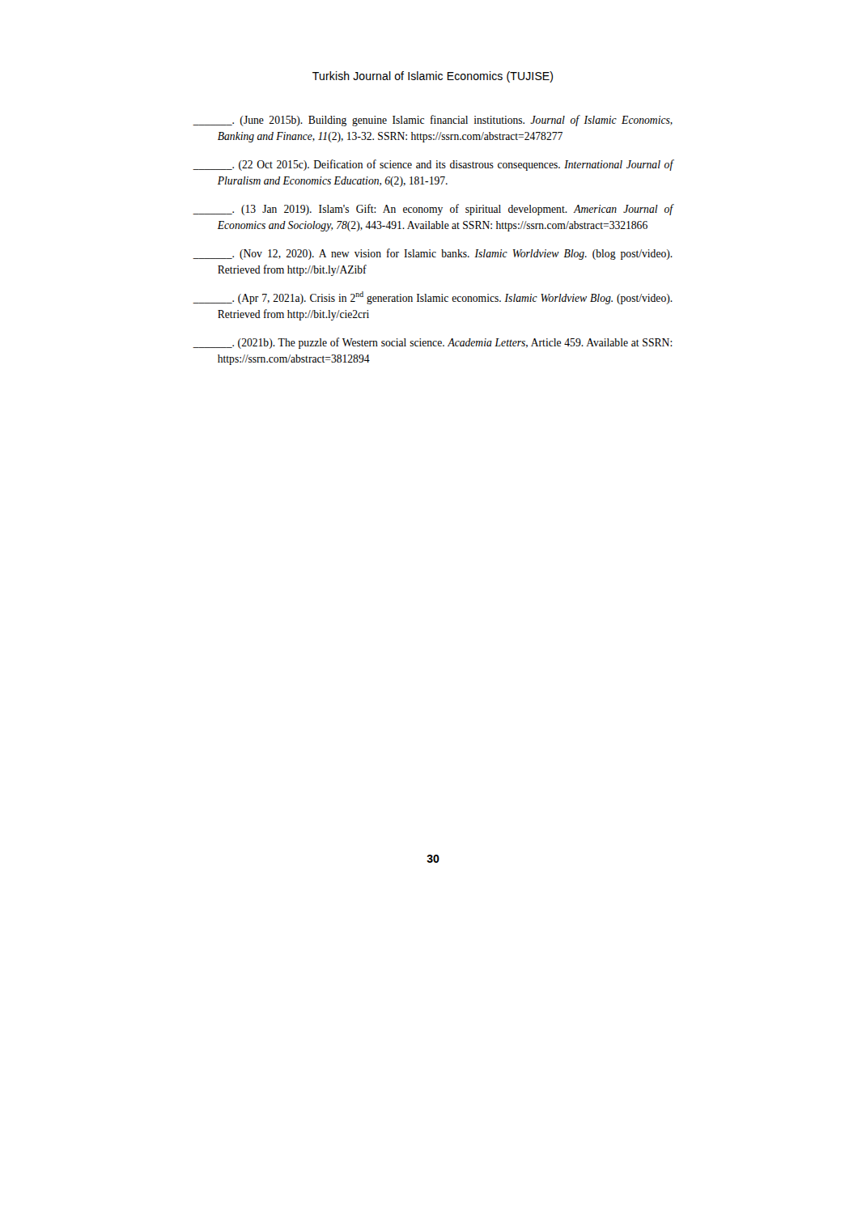Turkish Journal of Islamic Economics (TUJISE)
_______. (June 2015b). Building genuine Islamic financial institutions. Journal of Islamic Economics, Banking and Finance, 11(2), 13-32. SSRN: https://ssrn.com/abstract=2478277
_______. (22 Oct 2015c). Deification of science and its disastrous consequences. International Journal of Pluralism and Economics Education, 6(2), 181-197.
_______. (13 Jan 2019). Islam's Gift: An economy of spiritual development. American Journal of Economics and Sociology, 78(2), 443-491. Available at SSRN: https://ssrn.com/abstract=3321866
_______. (Nov 12, 2020). A new vision for Islamic banks. Islamic Worldview Blog. (blog post/video). Retrieved from http://bit.ly/AZibf
_______. (Apr 7, 2021a). Crisis in 2nd generation Islamic economics. Islamic Worldview Blog. (post/video). Retrieved from http://bit.ly/cie2cri
_______. (2021b). The puzzle of Western social science. Academia Letters, Article 459. Available at SSRN: https://ssrn.com/abstract=3812894
30